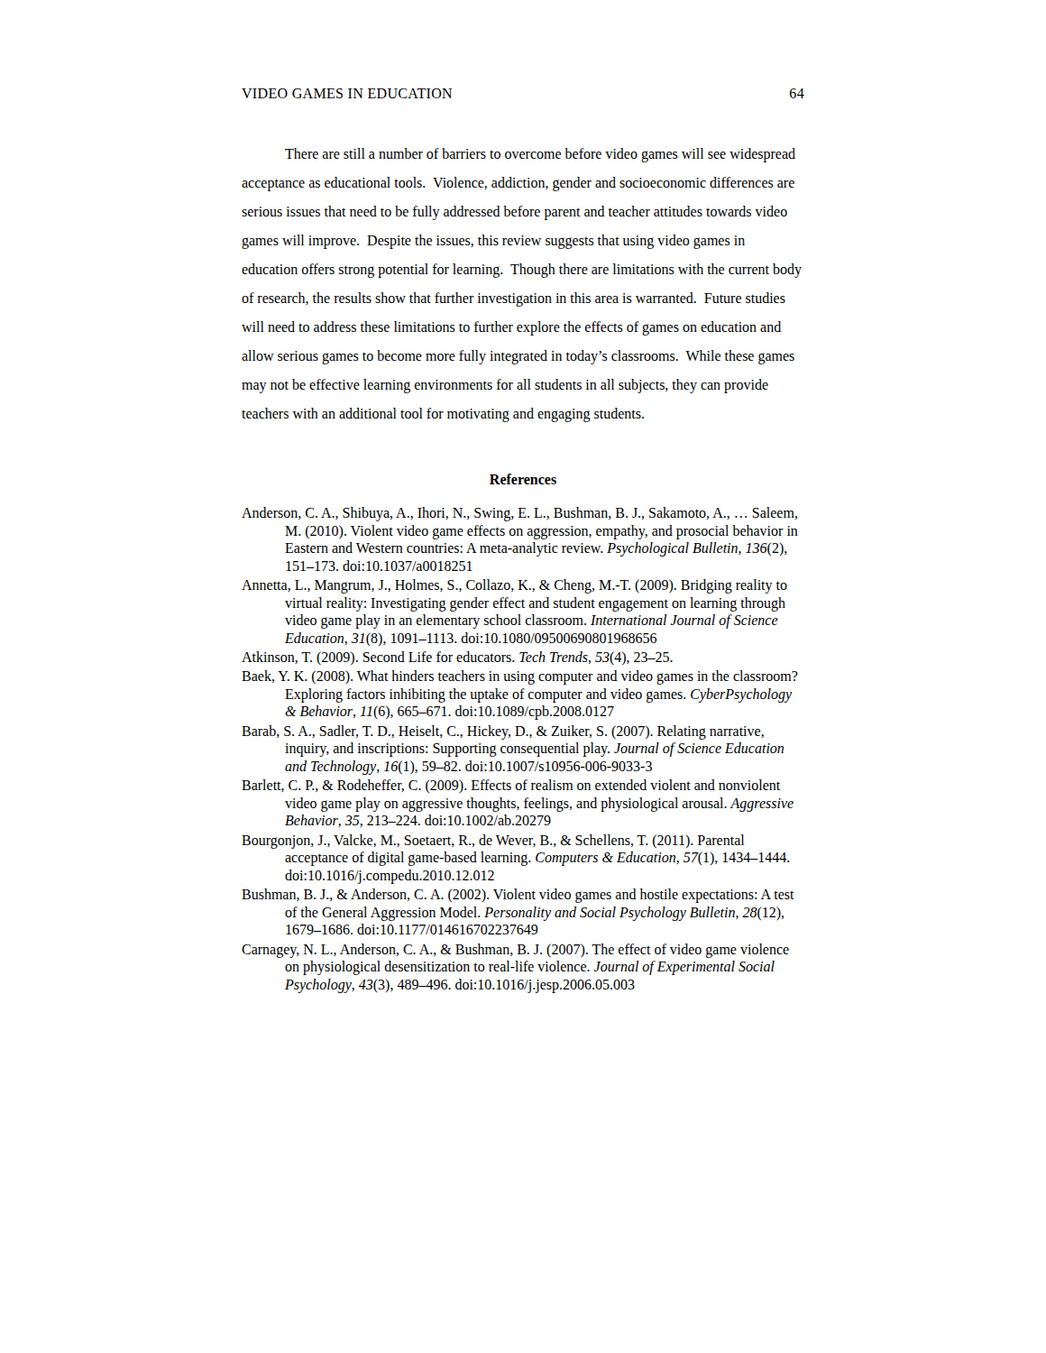Video Games in Education 64
There are still a number of barriers to overcome before video games will see widespread acceptance as educational tools. Violence, addiction, gender and socioeconomic differences are serious issues that need to be fully addressed before parent and teacher attitudes towards video games will improve. Despite the issues, this review suggests that using video games in education offers strong potential for learning. Though there are limitations with the current body of research, the results show that further investigation in this area is warranted. Future studies will need to address these limitations to further explore the effects of games on education and allow serious games to become more fully integrated in today’s classrooms. While these games may not be effective learning environments for all students in all subjects, they can provide teachers with an additional tool for motivating and engaging students.
References
Anderson, C. A., Shibuya, A., Ihori, N., Swing, E. L., Bushman, B. J., Sakamoto, A., … Saleem, M. (2010). Violent video game effects on aggression, empathy, and prosocial behavior in Eastern and Western countries: A meta-analytic review. Psychological Bulletin, 136(2), 151–173. doi:10.1037/a0018251
Annetta, L., Mangrum, J., Holmes, S., Collazo, K., & Cheng, M.-T. (2009). Bridging reality to virtual reality: Investigating gender effect and student engagement on learning through video game play in an elementary school classroom. International Journal of Science Education, 31(8), 1091–1113. doi:10.1080/09500690801968656
Atkinson, T. (2009). Second Life for educators. Tech Trends, 53(4), 23–25.
Baek, Y. K. (2008). What hinders teachers in using computer and video games in the classroom? Exploring factors inhibiting the uptake of computer and video games. CyberPsychology & Behavior, 11(6), 665–671. doi:10.1089/cpb.2008.0127
Barab, S. A., Sadler, T. D., Heiselt, C., Hickey, D., & Zuiker, S. (2007). Relating narrative, inquiry, and inscriptions: Supporting consequential play. Journal of Science Education and Technology, 16(1), 59–82. doi:10.1007/s10956-006-9033-3
Barlett, C. P., & Rodeheffer, C. (2009). Effects of realism on extended violent and nonviolent video game play on aggressive thoughts, feelings, and physiological arousal. Aggressive Behavior, 35, 213–224. doi:10.1002/ab.20279
Bourgonjon, J., Valcke, M., Soetaert, R., de Wever, B., & Schellens, T. (2011). Parental acceptance of digital game-based learning. Computers & Education, 57(1), 1434–1444. doi:10.1016/j.compedu.2010.12.012
Bushman, B. J., & Anderson, C. A. (2002). Violent video games and hostile expectations: A test of the General Aggression Model. Personality and Social Psychology Bulletin, 28(12), 1679–1686. doi:10.1177/014616702237649
Carnagey, N. L., Anderson, C. A., & Bushman, B. J. (2007). The effect of video game violence on physiological desensitization to real-life violence. Journal of Experimental Social Psychology, 43(3), 489–496. doi:10.1016/j.jesp.2006.05.003